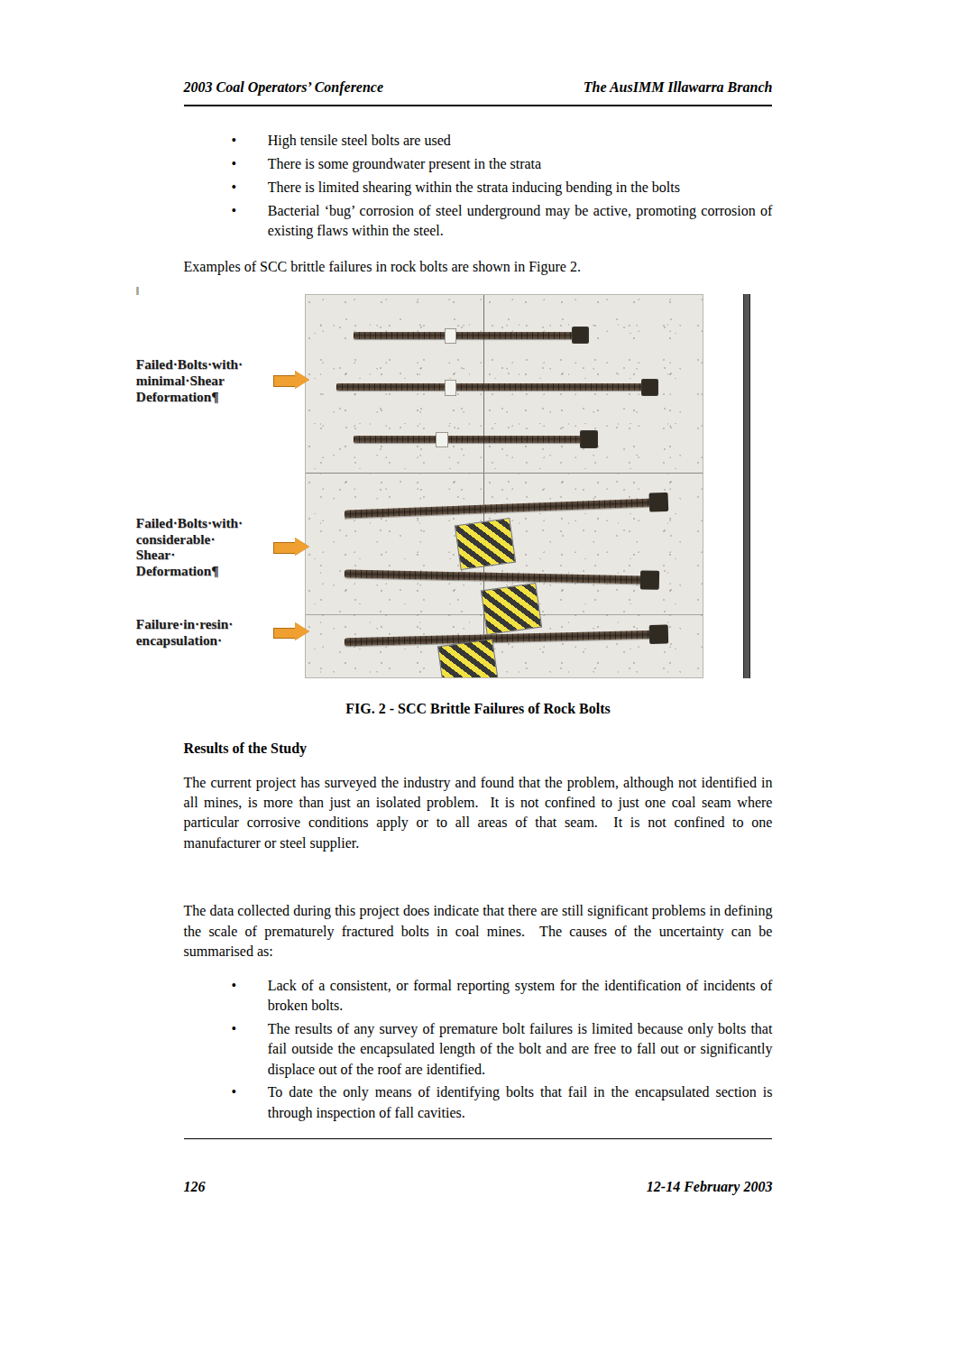2003 Coal Operators’ Conference
The AusIMM Illawarra Branch
High tensile steel bolts are used
There is some groundwater present in the strata
There is limited shearing within the strata inducing bending in the bolts
Bacterial ‘bug’ corrosion of steel underground may be active, promoting corrosion of existing flaws within the steel.
Examples of SCC brittle failures in rock bolts are shown in Figure 2.
‖
Failed·Bolts·with·
minimal·Shear
Deformation¶
Failed·Bolts·with·
considerable·
Shear·
Deformation¶
Failure·in·resin·
encapsulation·
FIG. 2 - SCC Brittle Failures of Rock Bolts
Results of the Study
The current project has surveyed the industry and found that the problem, although not identified in all mines, is more than just an isolated problem. It is not confined to just one coal seam where particular corrosive conditions apply or to all areas of that seam. It is not confined to one manufacturer or steel supplier.
The data collected during this project does indicate that there are still significant problems in defining the scale of prematurely fractured bolts in coal mines. The causes of the uncertainty can be summarised as:
Lack of a consistent, or formal reporting system for the identification of incidents of broken bolts.
The results of any survey of premature bolt failures is limited because only bolts that fail outside the encapsulated length of the bolt and are free to fall out or significantly displace out of the roof are identified.
To date the only means of identifying bolts that fail in the encapsulated section is through inspection of fall cavities.
126
12-14 February 2003